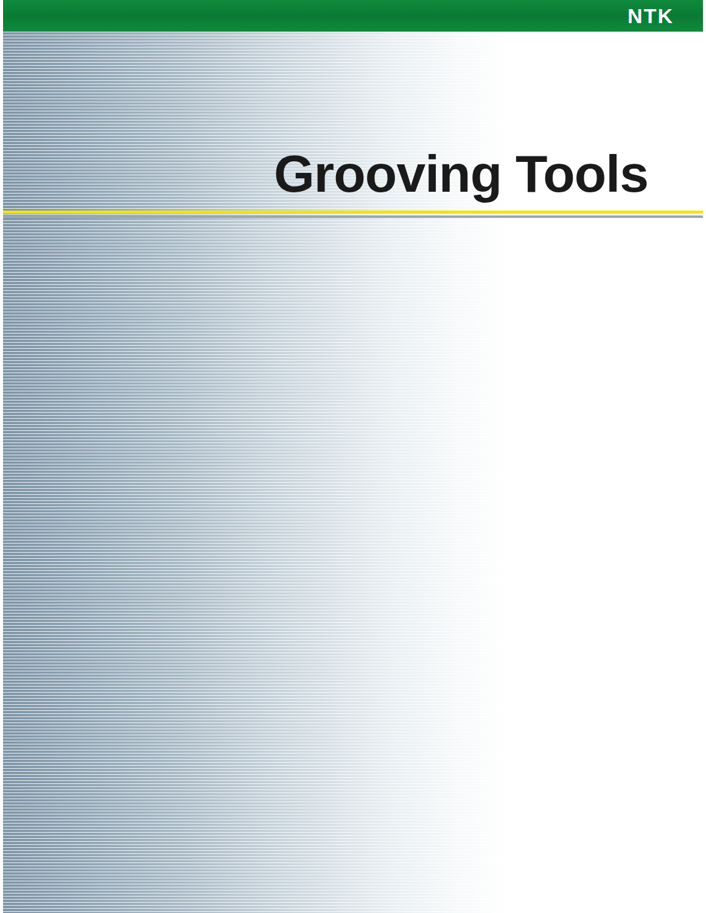NTK
Grooving Tools